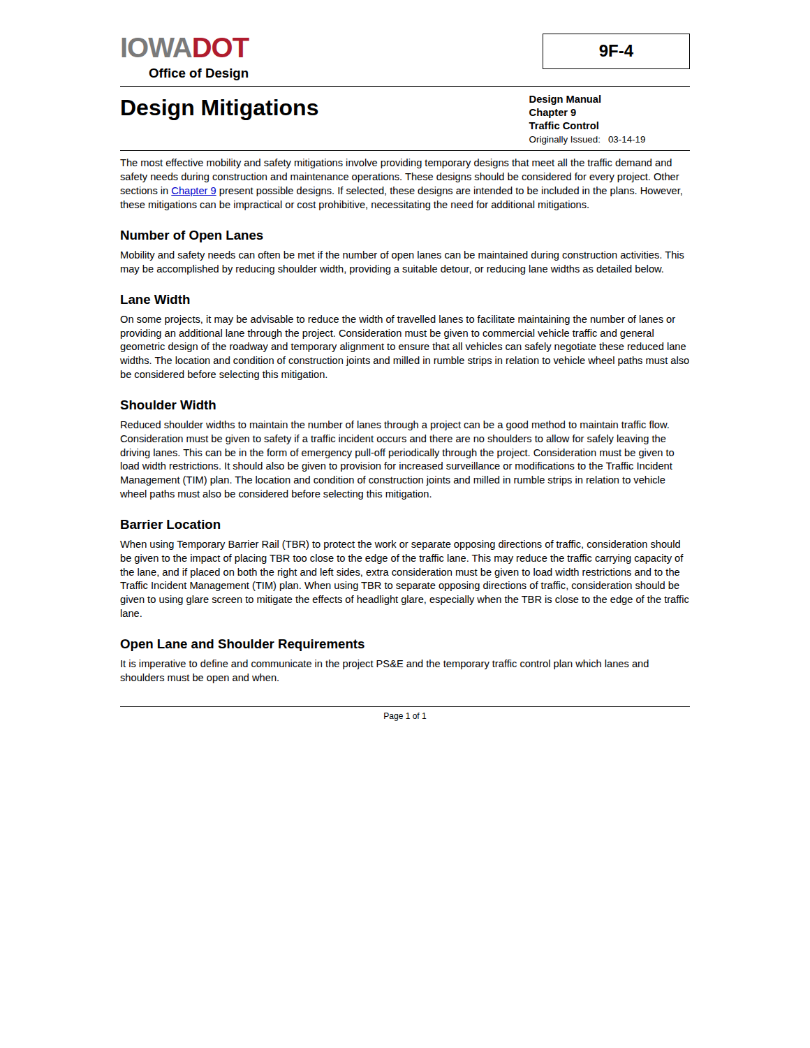IOWA DOT
Office of Design
9F-4
Design Mitigations
Design Manual
Chapter 9
Traffic Control
Originally Issued: 03-14-19
The most effective mobility and safety mitigations involve providing temporary designs that meet all the traffic demand and safety needs during construction and maintenance operations. These designs should be considered for every project. Other sections in Chapter 9 present possible designs. If selected, these designs are intended to be included in the plans. However, these mitigations can be impractical or cost prohibitive, necessitating the need for additional mitigations.
Number of Open Lanes
Mobility and safety needs can often be met if the number of open lanes can be maintained during construction activities. This may be accomplished by reducing shoulder width, providing a suitable detour, or reducing lane widths as detailed below.
Lane Width
On some projects, it may be advisable to reduce the width of travelled lanes to facilitate maintaining the number of lanes or providing an additional lane through the project. Consideration must be given to commercial vehicle traffic and general geometric design of the roadway and temporary alignment to ensure that all vehicles can safely negotiate these reduced lane widths. The location and condition of construction joints and milled in rumble strips in relation to vehicle wheel paths must also be considered before selecting this mitigation.
Shoulder Width
Reduced shoulder widths to maintain the number of lanes through a project can be a good method to maintain traffic flow. Consideration must be given to safety if a traffic incident occurs and there are no shoulders to allow for safely leaving the driving lanes. This can be in the form of emergency pull-off periodically through the project. Consideration must be given to load width restrictions. It should also be given to provision for increased surveillance or modifications to the Traffic Incident Management (TIM) plan. The location and condition of construction joints and milled in rumble strips in relation to vehicle wheel paths must also be considered before selecting this mitigation.
Barrier Location
When using Temporary Barrier Rail (TBR) to protect the work or separate opposing directions of traffic, consideration should be given to the impact of placing TBR too close to the edge of the traffic lane. This may reduce the traffic carrying capacity of the lane, and if placed on both the right and left sides, extra consideration must be given to load width restrictions and to the Traffic Incident Management (TIM) plan. When using TBR to separate opposing directions of traffic, consideration should be given to using glare screen to mitigate the effects of headlight glare, especially when the TBR is close to the edge of the traffic lane.
Open Lane and Shoulder Requirements
It is imperative to define and communicate in the project PS&E and the temporary traffic control plan which lanes and shoulders must be open and when.
Page 1 of 1